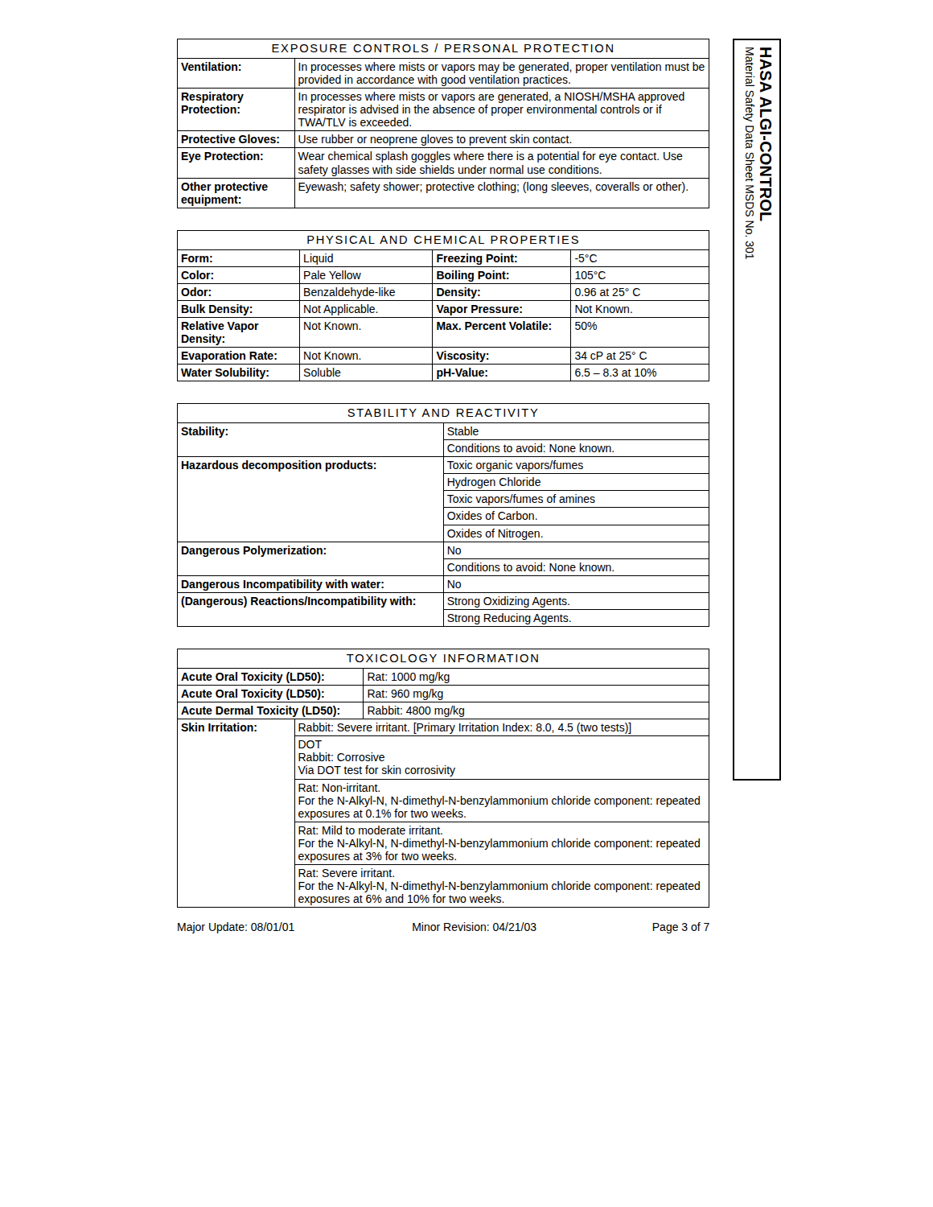HASA ALGI-CONTROL
Material Safety Data Sheet MSDS No. 301
| EXPOSURE CONTROLS / PERSONAL PROTECTION |
| --- |
| Ventilation: | In processes where mists or vapors may be generated, proper ventilation must be provided in accordance with good ventilation practices. |
| Respiratory Protection: | In processes where mists or vapors are generated, a NIOSH/MSHA approved respirator is advised in the absence of proper environmental controls or if TWA/TLV is exceeded. |
| Protective Gloves: | Use rubber or neoprene gloves to prevent skin contact. |
| Eye Protection: | Wear chemical splash goggles where there is a potential for eye contact. Use safety glasses with side shields under normal use conditions. |
| Other protective equipment: | Eyewash; safety shower; protective clothing; (long sleeves, coveralls or other). |
| PHYSICAL AND CHEMICAL PROPERTIES |
| --- |
| Form: | Liquid | Freezing Point: | -5°C |
| Color: | Pale Yellow | Boiling Point: | 105°C |
| Odor: | Benzaldehyde-like | Density: | 0.96 at 25° C |
| Bulk Density: | Not Applicable. | Vapor Pressure: | Not Known. |
| Relative Vapor Density: | Not Known. | Max. Percent Volatile: | 50% |
| Evaporation Rate: | Not Known. | Viscosity: | 34 cP at 25° C |
| Water Solubility: | Soluble | pH-Value: | 6.5 – 8.3 at 10% |
| STABILITY AND REACTIVITY |
| --- |
| Stability: | Stable |
| Conditions to avoid: None known. |
| Hazardous decomposition products: | Toxic organic vapors/fumes |
| Hydrogen Chloride |
| Toxic vapors/fumes of amines |
| Oxides of Carbon. |
| Oxides of Nitrogen. |
| Dangerous Polymerization: | No |
| Conditions to avoid: None known. |
| Dangerous Incompatibility with water: | No |
| (Dangerous) Reactions/Incompatibility with: | Strong Oxidizing Agents. |
| Strong Reducing Agents. |
| TOXICOLOGY INFORMATION |
| --- |
| Acute Oral Toxicity (LD50): | Rat: 1000 mg/kg |
| Acute Oral Toxicity (LD50): | Rat: 960 mg/kg |
| Acute Dermal Toxicity (LD50): | Rabbit: 4800 mg/kg |
| Skin Irritation: | Rabbit: Severe irritant. [Primary Irritation Index: 8.0, 4.5 (two tests)] |
| DOT Rabbit: Corrosive Via DOT test for skin corrosivity |
| Rat: Non-irritant. For the N-Alkyl-N, N-dimethyl-N-benzylammonium chloride component: repeated exposures at 0.1% for two weeks. |
| Rat: Mild to moderate irritant. For the N-Alkyl-N, N-dimethyl-N-benzylammonium chloride component: repeated exposures at 3% for two weeks. |
| Rat: Severe irritant. For the N-Alkyl-N, N-dimethyl-N-benzylammonium chloride component: repeated exposures at 6% and 10% for two weeks. |
Major Update: 08/01/01
Minor Revision: 04/21/03
Page 3 of 7